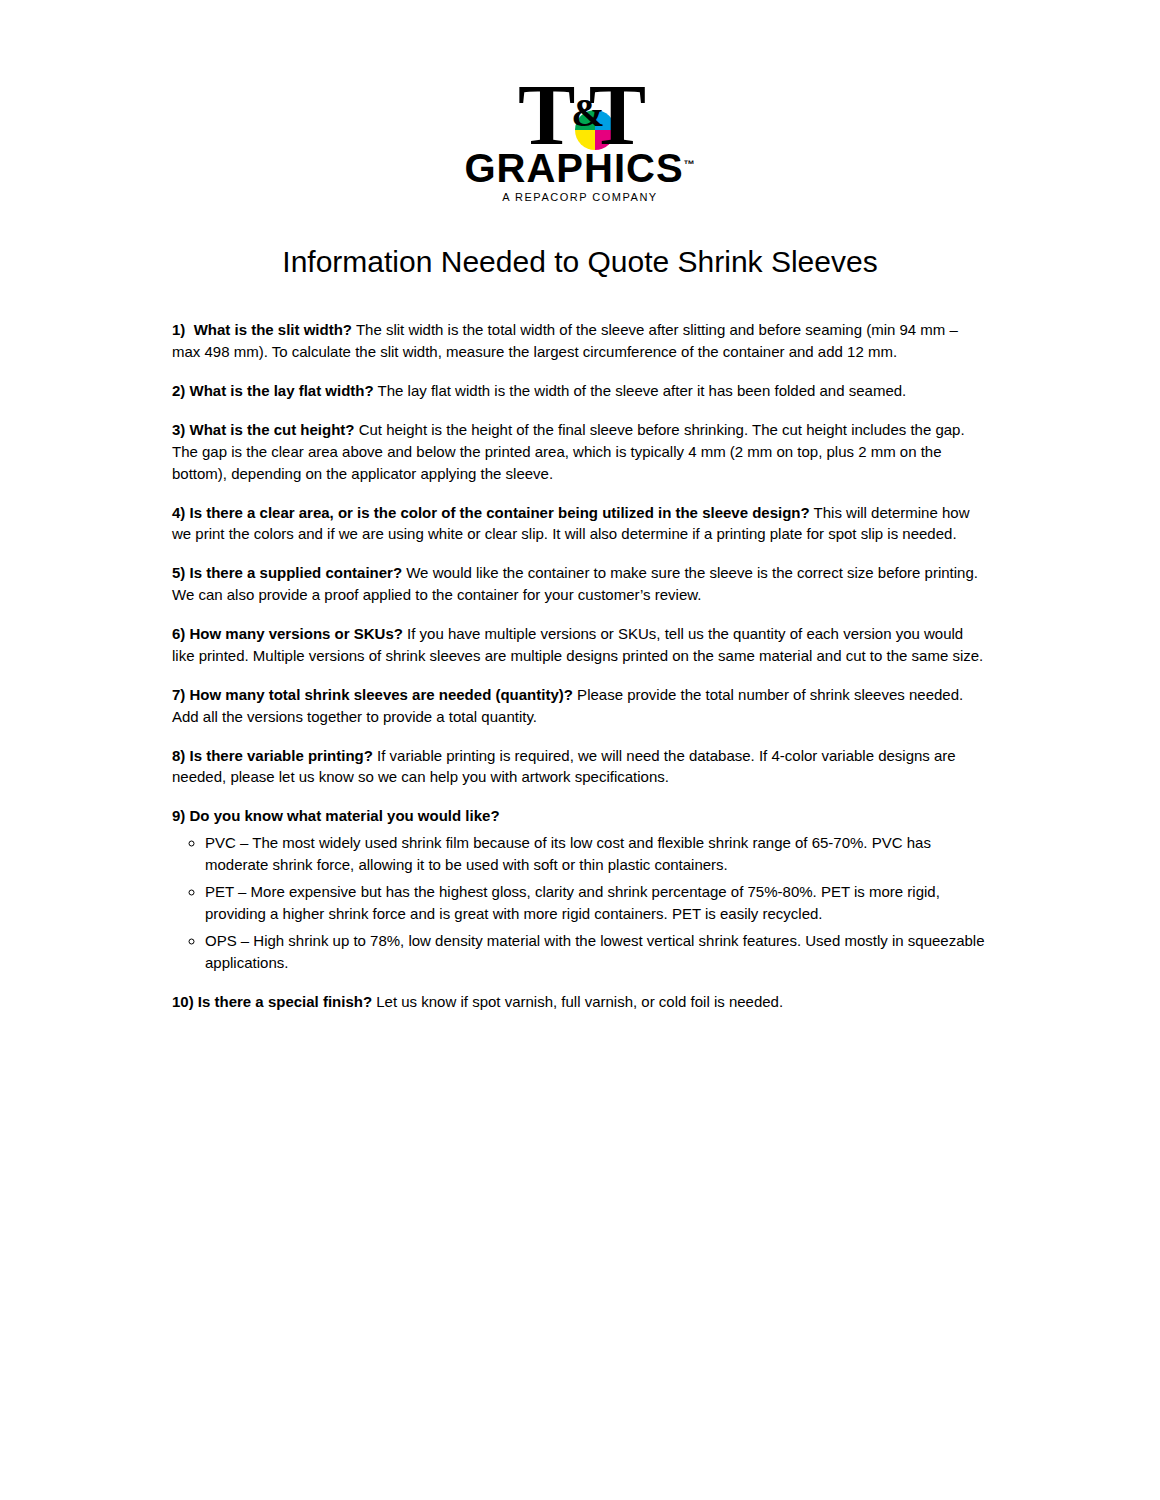T& T
GRAPHICS™
A REPACORP COMPANY
Information Needed to Quote Shrink Sleeves
1) What is the slit width? The slit width is the total width of the sleeve after slitting and before seaming (min 94 mm – max 498 mm). To calculate the slit width, measure the largest circumference of the container and add 12 mm.
2) What is the lay flat width? The lay flat width is the width of the sleeve after it has been folded and seamed.
3) What is the cut height? Cut height is the height of the final sleeve before shrinking. The cut height includes the gap. The gap is the clear area above and below the printed area, which is typically 4 mm (2 mm on top, plus 2 mm on the bottom), depending on the applicator applying the sleeve.
4) Is there a clear area, or is the color of the container being utilized in the sleeve design? This will determine how we print the colors and if we are using white or clear slip. It will also determine if a printing plate for spot slip is needed.
5) Is there a supplied container? We would like the container to make sure the sleeve is the correct size before printing. We can also provide a proof applied to the container for your customer’s review.
6) How many versions or SKUs? If you have multiple versions or SKUs, tell us the quantity of each version you would like printed. Multiple versions of shrink sleeves are multiple designs printed on the same material and cut to the same size.
7) How many total shrink sleeves are needed (quantity)? Please provide the total number of shrink sleeves needed. Add all the versions together to provide a total quantity.
8) Is there variable printing? If variable printing is required, we will need the database. If 4-color variable designs are needed, please let us know so we can help you with artwork specifications.
9) Do you know what material you would like?
PVC – The most widely used shrink film because of its low cost and flexible shrink range of 65-70%. PVC has moderate shrink force, allowing it to be used with soft or thin plastic containers.
PET – More expensive but has the highest gloss, clarity and shrink percentage of 75%-80%. PET is more rigid, providing a higher shrink force and is great with more rigid containers. PET is easily recycled.
OPS – High shrink up to 78%, low density material with the lowest vertical shrink features. Used mostly in squeezable applications.
10) Is there a special finish? Let us know if spot varnish, full varnish, or cold foil is needed.